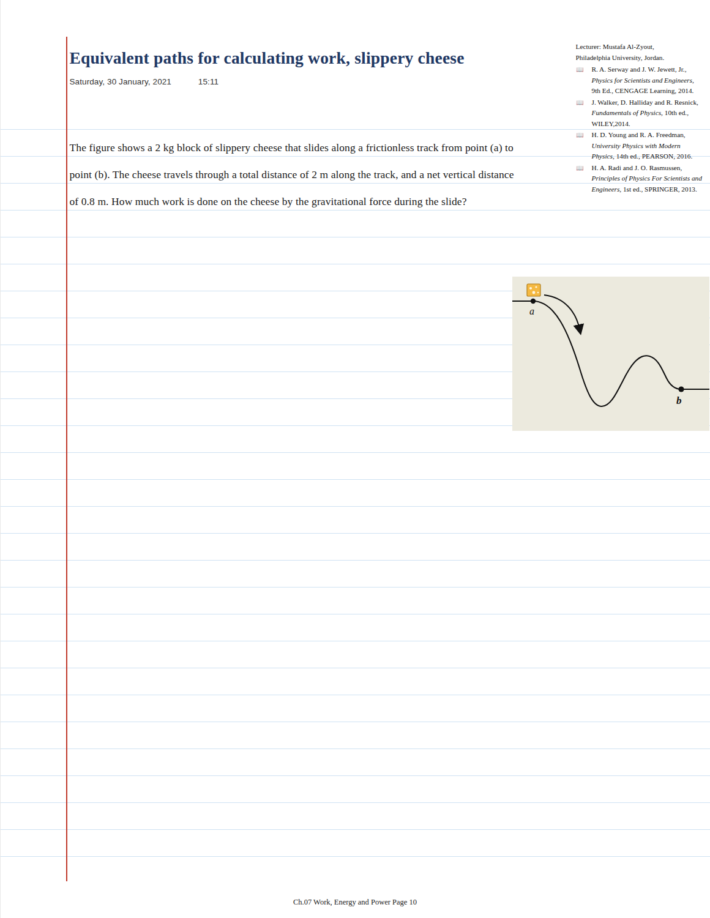Equivalent paths for calculating work, slippery cheese
Saturday, 30 January, 2021 15:11
Lecturer: Mustafa Al-Zyout,
Philadelphia University, Jordan.
📖R. A. Serway and J. W. Jewett, Jr., Physics for Scientists and Engineers, 9th Ed., CENGAGE Learning, 2014.
📖J. Walker, D. Halliday and R. Resnick, Fundamentals of Physics, 10th ed., WILEY,2014.
📖H. D. Young and R. A. Freedman, University Physics with Modern Physics, 14th ed., PEARSON, 2016.
📖H. A. Radi and J. O. Rasmussen, Principles of Physics For Scientists and Engineers, 1st ed., SPRINGER, 2013.
The figure shows a 2 kg block of slippery cheese that slides along a frictionless track from point (a) to point (b). The cheese travels through a total distance of 2 m along the track, and a net vertical distance of 0.8 m. How much work is done on the cheese by the gravitational force during the slide?
a b
Ch.07 Work, Energy and Power Page 10